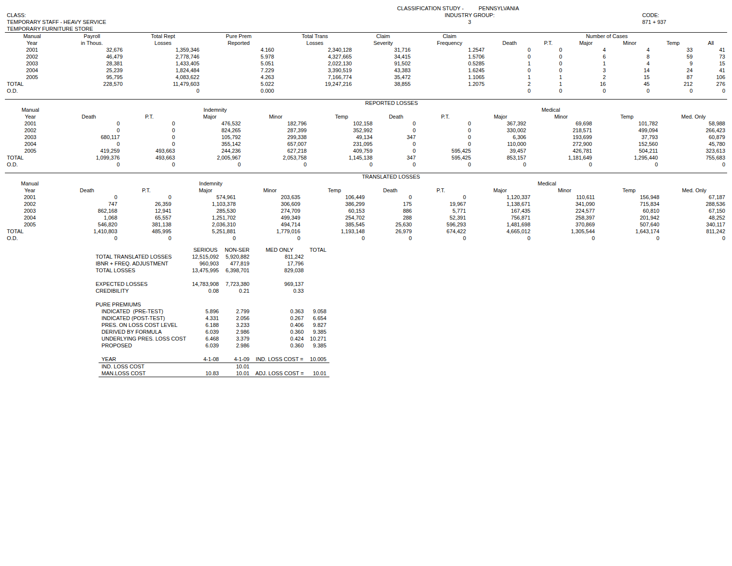| | CLASSIFICATION STUDY - PENNSYLVANIA | |
| CLASS: | | INDUSTRY GROUP: | | CODE: | |
| TEMPORARY STAFF - HEAVY SERVICE | | 3 | | 871 + 937 | |
| TEMPORARY FURNITURE STORE | |
| Manual | Payroll | Total Rept | Pure Prem | Total Trans | Claim | Claim | Number of Cases |
| Year | in Thous. | Losses | Reported | Losses | Severity | Frequency | Death | P.T. | Major | Minor | Temp | All |
| 2001 | 32,676 | 1,359,346 | 4.160 | 2,340,128 | 31,716 | 1.2547 | 0 | 0 | 4 | 4 | 33 | 41 |
| 2002 | 46,479 | 2,778,746 | 5.978 | 4,327,665 | 34,415 | 1.5706 | 0 | 0 | 6 | 8 | 59 | 73 |
| 2003 | 28,381 | 1,433,405 | 5.051 | 2,022,130 | 91,502 | 0.5285 | 1 | 0 | 1 | 4 | 9 | 15 |
| 2004 | 25,239 | 1,824,484 | 7.229 | 3,390,519 | 43,383 | 1.6245 | 0 | 0 | 3 | 14 | 24 | 41 |
| 2005 | 95,795 | 4,083,622 | 4.263 | 7,166,774 | 35,472 | 1.1065 | 1 | 1 | 2 | 15 | 87 | 106 |
| TOTAL | 228,570 | 11,479,603 | 5.022 | 19,247,216 | 38,855 | 1.2075 | 2 | 1 | 16 | 45 | 212 | 276 |
| O.D. | | 0 | 0.000 | | | | 0 | 0 | 0 | 0 | 0 | 0 |
| | REPORTED LOSSES |
| Manual | Indemnity | Medical |
| Year | Death | P.T. | Major | Minor | Temp | Death | P.T. | Major | Minor | Temp | Med. Only |
| 2001 | 0 | 0 | 476,532 | 182,796 | 102,158 | 0 | 0 | 367,392 | 69,698 | 101,782 | 58,988 |
| 2002 | 0 | 0 | 824,265 | 287,399 | 352,992 | 0 | 0 | 330,002 | 218,571 | 499,094 | 266,423 |
| 2003 | 680,117 | 0 | 105,792 | 299,338 | 49,134 | 347 | 0 | 6,306 | 193,699 | 37,793 | 60,879 |
| 2004 | 0 | 0 | 355,142 | 657,007 | 231,095 | 0 | 0 | 110,000 | 272,900 | 152,560 | 45,780 |
| 2005 | 419,259 | 493,663 | 244,236 | 627,218 | 409,759 | 0 | 595,425 | 39,457 | 426,781 | 504,211 | 323,613 |
| TOTAL | 1,099,376 | 493,663 | 2,005,967 | 2,053,758 | 1,145,138 | 347 | 595,425 | 853,157 | 1,181,649 | 1,295,440 | 755,683 |
| O.D. | 0 | 0 | 0 | 0 | 0 | 0 | 0 | 0 | 0 | 0 | 0 |
| | TRANSLATED LOSSES |
| Manual | Indemnity | Medical |
| Year | Death | P.T. | Major | Minor | Temp | Death | P.T. | Major | Minor | Temp | Med. Only |
| 2001 | 0 | 0 | 574,961 | 203,635 | 106,449 | 0 | 0 | 1,120,337 | 110,611 | 156,948 | 67,187 |
| 2002 | 747 | 26,359 | 1,103,378 | 306,609 | 386,299 | 175 | 19,967 | 1,138,671 | 341,090 | 715,834 | 288,536 |
| 2003 | 862,168 | 12,941 | 285,530 | 274,709 | 60,153 | 886 | 5,771 | 167,435 | 224,577 | 60,810 | 67,150 |
| 2004 | 1,068 | 65,557 | 1,251,702 | 499,349 | 254,702 | 288 | 52,391 | 756,871 | 258,397 | 201,942 | 48,252 |
| 2005 | 546,820 | 381,138 | 2,036,310 | 494,714 | 385,545 | 25,630 | 596,293 | 1,481,698 | 370,869 | 507,640 | 340,117 |
| TOTAL | 1,410,803 | 485,995 | 5,251,881 | 1,779,016 | 1,193,148 | 26,979 | 674,422 | 4,665,012 | 1,305,544 | 1,643,174 | 811,242 |
| O.D. | 0 | 0 | 0 | 0 | 0 | 0 | 0 | 0 | 0 | 0 | 0 |
| | | SERIOUS | NON-SER | MED ONLY | TOTAL |
| TOTAL TRANSLATED LOSSES | 12,515,092 | 5,920,882 | 811,242 | |
| IBNR + FREQ. ADJUSTMENT | 960,903 | 477,819 | 17,796 | |
| TOTAL LOSSES | 13,475,995 | 6,398,701 | 829,038 | |
| EXPECTED LOSSES | 14,783,908 | 7,723,380 | 969,137 | |
| CREDIBILITY | 0.08 | 0.21 | 0.33 | |
| PURE PREMIUMS | | | | |
| | INDICATED (PRE-TEST) | 5.896 | 2.799 | 0.363 | 9.058 |
| | INDICATED (POST-TEST) | 4.331 | 2.056 | 0.267 | 6.654 |
| | PRES. ON LOSS COST LEVEL | 6.188 | 3.233 | 0.406 | 9.827 |
| | DERIVED BY FORMULA | 6.039 | 2.986 | 0.360 | 9.385 |
| | UNDERLYING PRES. LOSS COST | 6.468 | 3.379 | 0.424 | 10.271 |
| | PROPOSED | 6.039 | 2.986 | 0.360 | 9.385 |
| | YEAR | 4-1-08 | 4-1-09 | IND. LOSS COST = | 10.005 |
| | IND. LOSS COST | | 10.01 | | |
| | MAN.LOSS COST | 10.83 | 10.01 | ADJ. LOSS COST = | 10.01 |